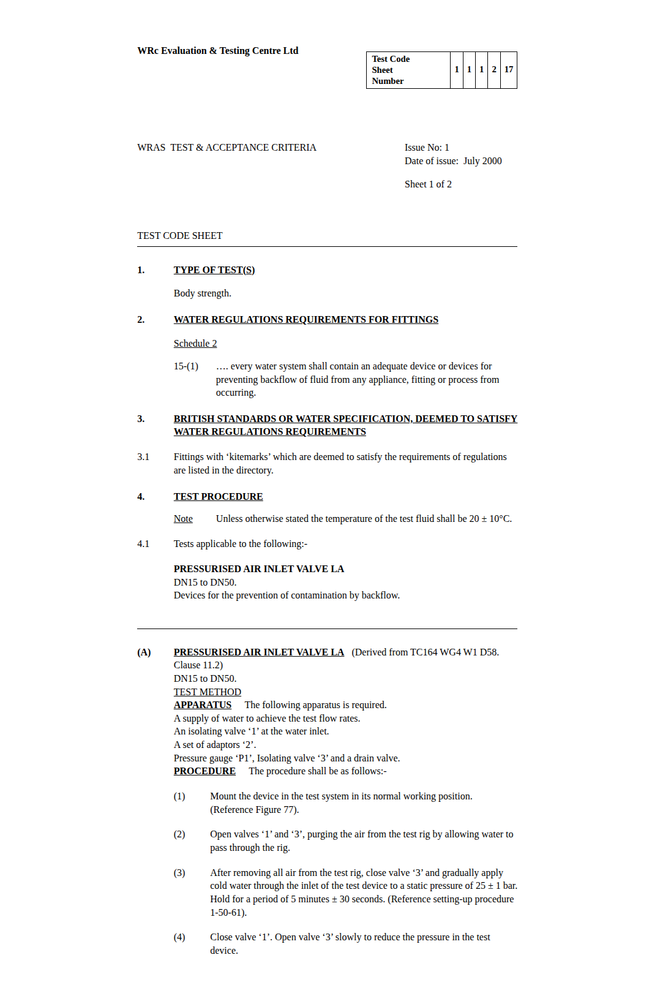WRc Evaluation & Testing Centre Ltd
| Test Code Sheet Number | 1 | 1 | 1 | 2 | 17 |
WRAS TEST & ACCEPTANCE CRITERIA
Issue No: 1
Date of issue: July 2000
Sheet 1 of 2
TEST CODE SHEET
1.
TYPE OF TEST(S)
Body strength.
2.
WATER REGULATIONS REQUIREMENTS FOR FITTINGS
Schedule 2
15-(1)
…. every water system shall contain an adequate device or devices for preventing backflow of fluid from any appliance, fitting or process from occurring.
3.
BRITISH STANDARDS OR WATER SPECIFICATION, DEEMED TO SATISFY WATER REGULATIONS REQUIREMENTS
3.1
Fittings with ‘kitemarks’ which are deemed to satisfy the requirements of regulations are listed in the directory.
4.
TEST PROCEDURE
Note
Unless otherwise stated the temperature of the test fluid shall be 20 ± 10°C.
4.1
Tests applicable to the following:-
PRESSURISED AIR INLET VALVE LA
DN15 to DN50.
Devices for the prevention of contamination by backflow.
(A)
PRESSURISED AIR INLET VALVE LA (Derived from TC164 WG4 W1 D58. Clause 11.2)
DN15 to DN50.
TEST METHOD
APPARATUSThe following apparatus is required.
A supply of water to achieve the test flow rates.
An isolating valve ‘1’ at the water inlet.
A set of adaptors ‘2’.
Pressure gauge ‘P1’, Isolating valve ‘3’ and a drain valve.
PROCEDUREThe procedure shall be as follows:-
(1)
Mount the device in the test system in its normal working position. (Reference Figure 77).
(2)
Open valves ‘1’ and ‘3’, purging the air from the test rig by allowing water to pass through the rig.
(3)
After removing all air from the test rig, close valve ‘3’ and gradually apply cold water through the inlet of the test device to a static pressure of 25 ± 1 bar. Hold for a period of 5 minutes ± 30 seconds. (Reference setting-up procedure 1-50-61).
(4)
Close valve ‘1’. Open valve ‘3’ slowly to reduce the pressure in the test device.